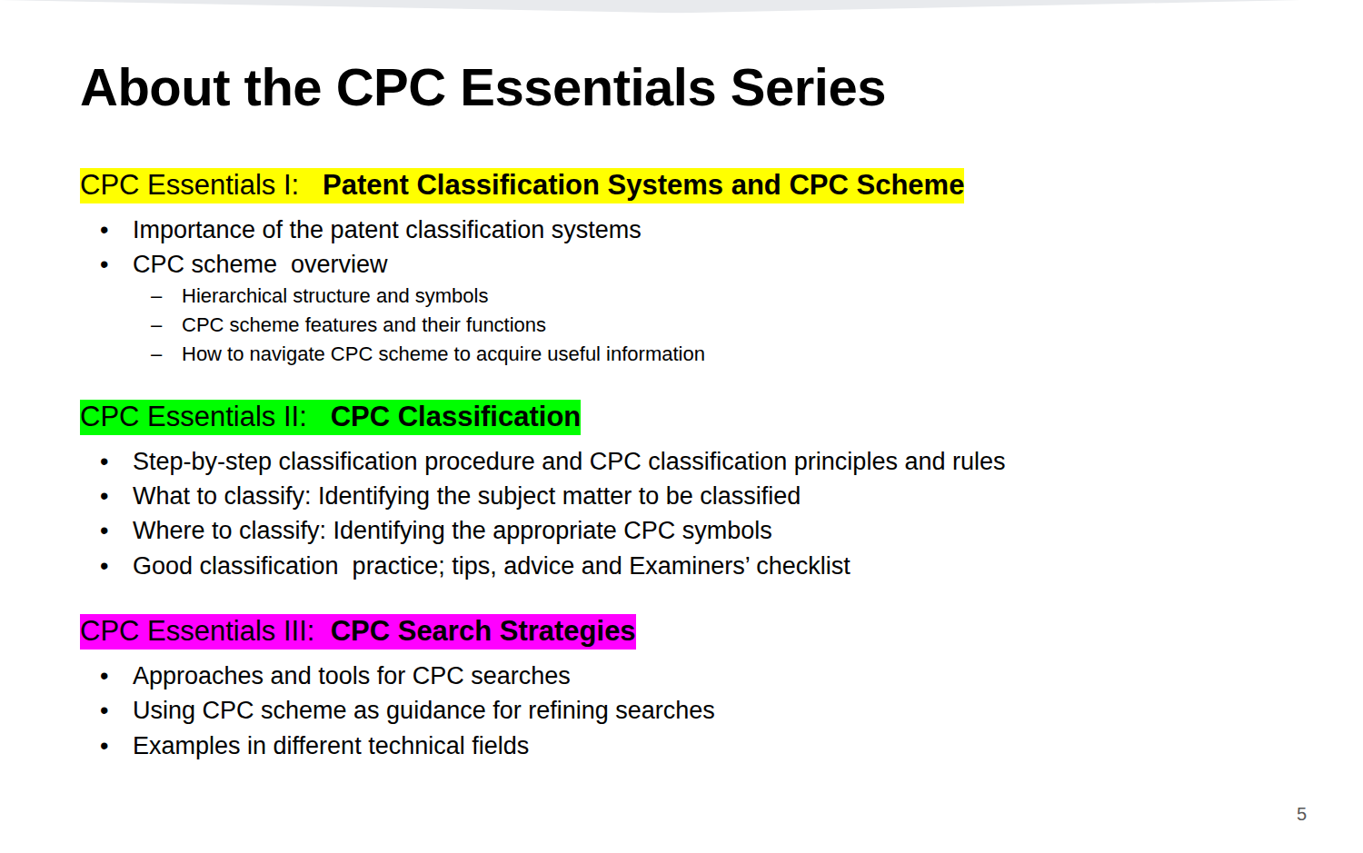About the CPC Essentials Series
CPC Essentials I: Patent Classification Systems and CPC Scheme
Importance of the patent classification systems
CPC scheme overview
Hierarchical structure and symbols
CPC scheme features and their functions
How to navigate CPC scheme to acquire useful information
CPC Essentials II: CPC Classification
Step-by-step classification procedure and CPC classification principles and rules
What to classify: Identifying the subject matter to be classified
Where to classify: Identifying the appropriate CPC symbols
Good classification practice; tips, advice and Examiners’ checklist
CPC Essentials III: CPC Search Strategies
Approaches and tools for CPC searches
Using CPC scheme as guidance for refining searches
Examples in different technical fields
5